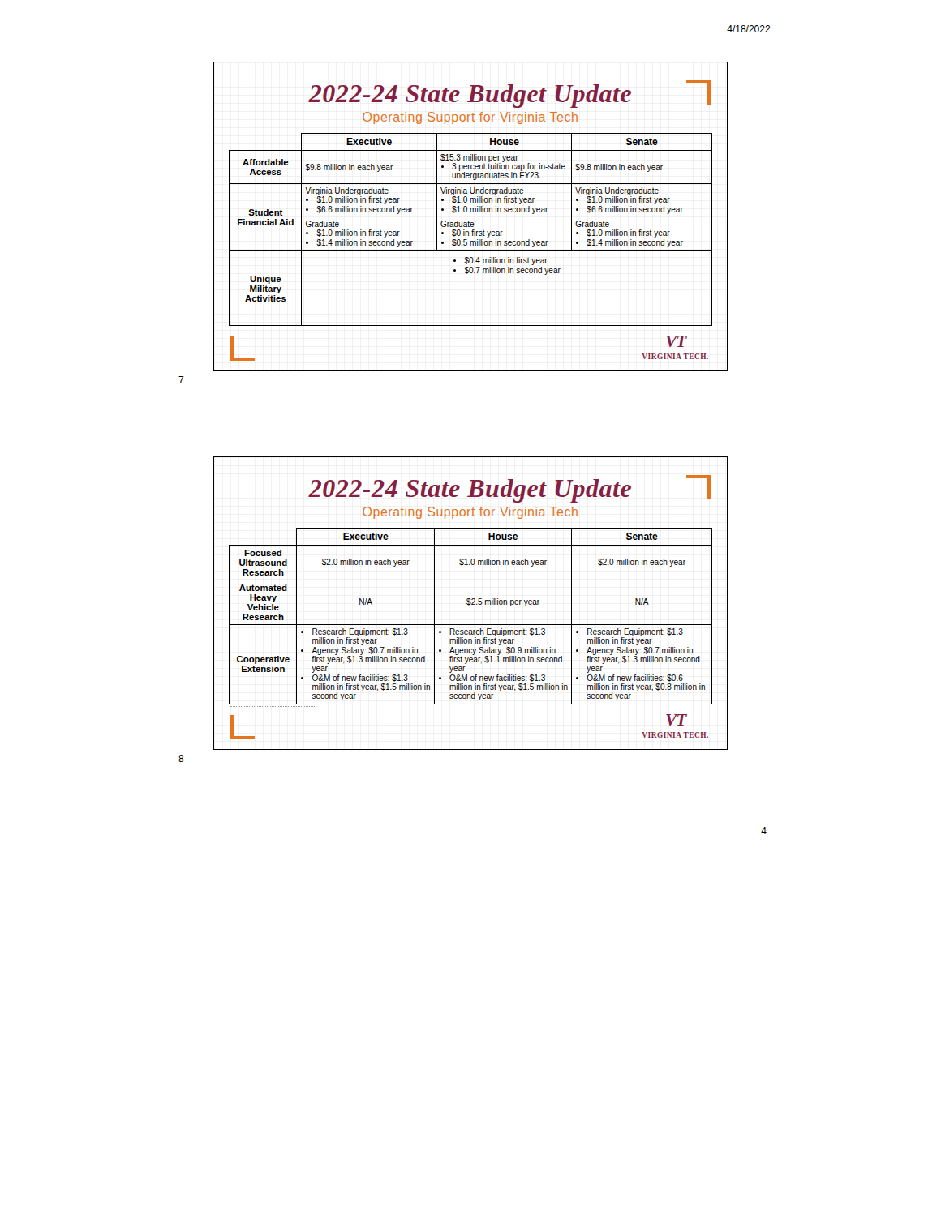4/18/2022
2022-24 State Budget Update
Operating Support for Virginia Tech
| | Executive | House | Senate |
| --- | --- | --- | --- |
| Affordable Access | $9.8 million in each year | $15.3 million per year 3 percent tuition cap for in-state undergraduates in FY23. | $9.8 million in each year |
| Student Financial Aid | Virginia Undergraduate $1.0 million in first year $6.6 million in second year Graduate $1.0 million in first year $1.4 million in second year | Virginia Undergraduate $1.0 million in first year $1.0 million in second year Graduate $0 in first year $0.5 million in second year | Virginia Undergraduate $1.0 million in first year $6.6 million in second year Graduate $1.0 million in first year $1.4 million in second year |
| Unique Military Activities | $0.4 million in first year $0.7 million in second year |
VT
VIRGINIA TECH.
7
2022-24 State Budget Update
Operating Support for Virginia Tech
| | Executive | House | Senate |
| --- | --- | --- | --- |
| Focused Ultrasound Research | $2.0 million in each year | $1.0 million in each year | $2.0 million in each year |
| Automated Heavy Vehicle Research | N/A | $2.5 million per year | N/A |
| Cooperative Extension | Research Equipment: $1.3 million in first year Agency Salary: $0.7 million in first year, $1.3 million in second year O&M of new facilities: $1.3 million in first year, $1.5 million in second year | Research Equipment: $1.3 million in first year Agency Salary: $0.9 million in first year, $1.1 million in second year O&M of new facilities: $1.3 million in first year, $1.5 million in second year | Research Equipment: $1.3 million in first year Agency Salary: $0.7 million in first year, $1.3 million in second year O&M of new facilities: $0.6 million in first year, $0.8 million in second year |
VT
VIRGINIA TECH.
8
4